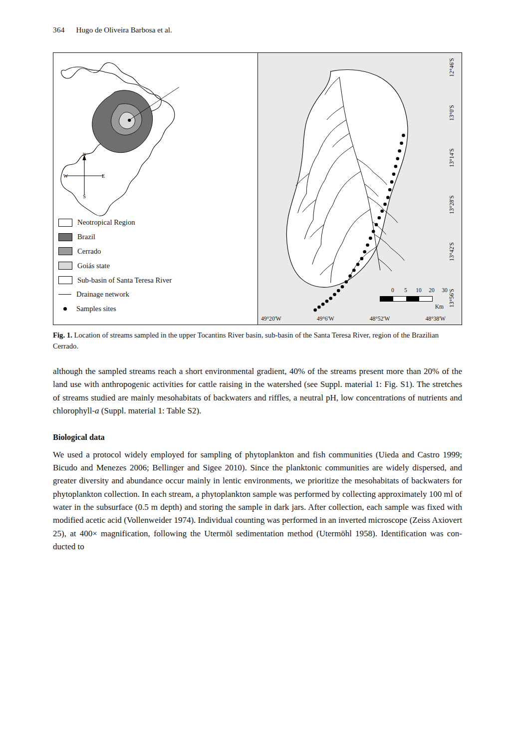364 Hugo de Oliveira Barbosa et al.
N W E S
Neotropical Region
Brazil
Cerrado
Goiás state
Sub-basin of Santa Teresa River
Drainage network
Samples sites
12°46'S 13°0'S 13°14'S 13°28'S 13°42'S 13°56'S
49°20'W 49°6'W 48°52'W 48°38'W
05102030
Km
Fig. 1. Location of streams sampled in the upper Tocantins River basin, sub-basin of the Santa Teresa River, region of the Brazilian Cerrado.
although the sampled streams reach a short environmental gradient, 40% of the streams present more than 20% of the land use with anthropogenic activities for cattle raising in the watershed (see Suppl. material 1: Fig. S1). The stretches of streams studied are mainly mesohabitats of backwaters and riffles, a neutral pH, low concentrations of nutrients and chlorophyll-a (Suppl. material 1: Table S2).
Biological data
We used a protocol widely employed for sampling of phytoplankton and fish communities (Uieda and Castro 1999; Bicudo and Menezes 2006; Bellinger and Sigee 2010). Since the planktonic communities are widely dispersed, and greater diversity and abundance occur mainly in lentic environments, we prioritize the mesohabitats of backwaters for phytoplankton collection. In each stream, a phytoplankton sample was performed by collecting approximately 100 ml of water in the subsurface (0.5 m depth) and storing the sample in dark jars. After collection, each sample was fixed with modified acetic acid (Vollenweider 1974). Individual counting was performed in an inverted microscope (Zeiss Axiovert 25), at 400× magnification, following the Utermöl sedimentation method (Utermöhl 1958). Identification was conducted to